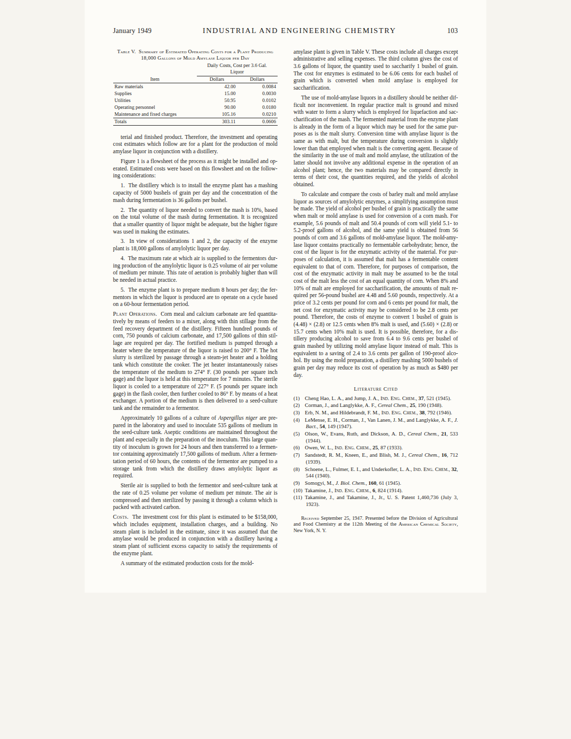January 1949
INDUSTRIAL AND ENGINEERING CHEMISTRY
103
Table V. Summary of Estimated Operating Costs for a Plant Producing 18,000 Gallons of Mold Amylase Liquor per Day
| | Daily Costs, Cost per 3.6 Gal. Liquor |
| --- | --- |
| Item | Dollars | Dollars |
| Raw materials | 42.00 | 0.0084 |
| Supplies | 15.00 | 0.0030 |
| Utilities | 50.95 | 0.0102 |
| Operating personnel | 90.00 | 0.0180 |
| Maintenance and fixed charges | 105.16 | 0.0210 |
| Totals | 303.11 | 0.0606 |
terial and finished product. Therefore, the investment and operating cost estimates which follow are for a plant for the production of mold amylase liquor in conjunction with a distillery.
Figure 1 is a flowsheet of the process as it might be installed and operated. Estimated costs were based on this flowsheet and on the following considerations:
1. The distillery which is to install the enzyme plant has a mashing capacity of 5000 bushels of grain per day and the concentration of the mash during fermentation is 36 gallons per bushel.
2. The quantity of liquor needed to convert the mash is 10%, based on the total volume of the mash during fermentation. It is recognized that a smaller quantity of liquor might be adequate, but the higher figure was used in making the estimates.
3. In view of considerations 1 and 2, the capacity of the enzyme plant is 18,000 gallons of amylolytic liquor per day.
4. The maximum rate at which air is supplied to the fermentors during production of the amylolytic liquor is 0.25 volume of air per volume of medium per minute. This rate of aeration is probably higher than will be needed in actual practice.
5. The enzyme plant is to prepare medium 8 hours per day; the fermentors in which the liquor is produced are to operate on a cycle based on a 60-hour fermentation period.
Plant Operations. Corn meal and calcium carbonate are fed quantitatively by means of feeders to a mixer, along with thin stillage from the feed recovery department of the distillery. Fifteen hundred pounds of corn, 750 pounds of calcium carbonate, and 17,500 gallons of thin stillage are required per day. The fortified medium is pumped through a heater where the temperature of the liquor is raised to 200° F. The hot slurry is sterilized by passage through a steam-jet heater and a holding tank which constitute the cooker. The jet heater instantaneously raises the temperature of the medium to 274° F. (30 pounds per square inch gage) and the liquor is held at this temperature for 7 minutes. The sterile liquor is cooled to a temperature of 227° F. (5 pounds per square inch gage) in the flash cooler, then further cooled to 86° F. by means of a heat exchanger. A portion of the medium is then delivered to a seed-culture tank and the remainder to a fermentor.
Approximately 10 gallons of a culture of Aspergillus niger are prepared in the laboratory and used to inoculate 535 gallons of medium in the seed-culture tank. Aseptic conditions are maintained throughout the plant and especially in the preparation of the inoculum. This large quantity of inoculum is grown for 24 hours and then transferred to a fermentor containing approximately 17,500 gallons of medium. After a fermentation period of 60 hours, the contents of the fermentor are pumped to a storage tank from which the distillery draws amylolytic liquor as required.
Sterile air is supplied to both the fermentor and seed-culture tank at the rate of 0.25 volume per volume of medium per minute. The air is compressed and then sterilized by passing it through a column which is packed with activated carbon.
Costs. The investment cost for this plant is estimated to be $158,000, which includes equipment, installation charges, and a building. No steam plant is included in the estimate, since it was assumed that the amylase would be produced in conjunction with a distillery having a steam plant of sufficient excess capacity to satisfy the requirements of the enzyme plant.
A summary of the estimated production costs for the mold-
amylase plant is given in Table V. These costs include all charges except administrative and selling expenses. The third column gives the cost of 3.6 gallons of liquor, the quantity used to saccharify 1 bushel of grain. The cost for enzymes is estimated to be 6.06 cents for each bushel of grain which is converted when mold amylase is employed for saccharification.
The use of mold-amylase liquors in a distillery should be neither difficult nor inconvenient. In regular practice malt is ground and mixed with water to form a slurry which is employed for liquefaction and saccharification of the mash. The fermented material from the enzyme plant is already in the form of a liquor which may be used for the same purposes as is the malt slurry. Conversion time with amylase liquor is the same as with malt, but the temperature during conversion is slightly lower than that employed when malt is the converting agent. Because of the similarity in the use of malt and mold amylase, the utilization of the latter should not involve any additional expense in the operation of an alcohol plant; hence, the two materials may be compared directly in terms of their cost, the quantities required, and the yields of alcohol obtained.
To calculate and compare the costs of barley malt and mold amylase liquor as sources of amylolytic enzymes, a simplifying assumption must be made. The yield of alcohol per bushel of grain is practically the same when malt or mold amylase is used for conversion of a corn mash. For example, 5.6 pounds of malt and 50.4 pounds of corn will yield 5.1- to 5.2-proof gallons of alcohol, and the same yield is obtained from 56 pounds of corn and 3.6 gallons of mold-amylase liquor. The mold-amylase liquor contains practically no fermentable carbohydrate; hence, the cost of the liquor is for the enzymatic activity of the material. For purposes of calculation, it is assumed that malt has a fermentable content equivalent to that of corn. Therefore, for purposes of comparison, the cost of the enzymatic activity in malt may be assumed to be the total cost of the malt less the cost of an equal quantity of corn. When 8% and 10% of malt are employed for saccharification, the amounts of malt required per 56-pound bushel are 4.48 and 5.60 pounds, respectively. At a price of 3.2 cents per pound for corn and 6 cents per pound for malt, the net cost for enzymatic activity may be considered to be 2.8 cents per pound. Therefore, the costs of enzyme to convert 1 bushel of grain is (4.48) × (2.8) or 12.5 cents when 8% malt is used, and (5.60) × (2.8) or 15.7 cents when 10% malt is used. It is possible, therefore, for a distillery producing alcohol to save from 6.4 to 9.6 cents per bushel of grain mashed by utilizing mold amylase liquor instead of malt. This is equivalent to a saving of 2.4 to 3.6 cents per gallon of 190-proof alcohol. By using the mold preparation, a distillery mashing 5000 bushels of grain per day may reduce its cost of operation by as much as $480 per day.
Literature Cited
(1) Cheng Hao, L. A., and Jump, J. A., Ind. Eng. Chem., 37, 521 (1945).
(2) Corman, J., and Langlykke, A. F., Cereal Chem., 25, 190 (1948).
(3) Erb, N. M., and Hildebrandt, F. M., Ind. Eng. Chem., 38, 792 (1946).
(4) LeMense, E. H., Corman, J., Van Lanen, J. M., and Langlykke, A. F., J. Bact., 54, 149 (1947).
(5) Olson, W., Evans, Ruth, and Dickson, A. D., Cereal Chem., 21, 533 (1944).
(6) Owen, W. L., Ind. Eng. Chem., 25, 87 (1933).
(7) Sandstedt, R. M., Kneen, E., and Blish, M. J., Cereal Chem., 16, 712 (1939).
(8) Schoene, L., Fulmer, E. I., and Underkofler, L. A., Ind. Eng. Chem., 32, 544 (1940).
(9) Somogyi, M., J. Biol. Chem., 160, 61 (1945).
(10) Takamine, J., Ind. Eng. Chem., 6, 824 (1914).
(11) Takamine, J., and Takamine, J., Jr., U. S. Patent 1,460,736 (July 3, 1923).
Received September 25, 1947. Presented before the Division of Agricultural and Food Chemistry at the 112th Meeting of the American Chemical Society, New York, N. Y.